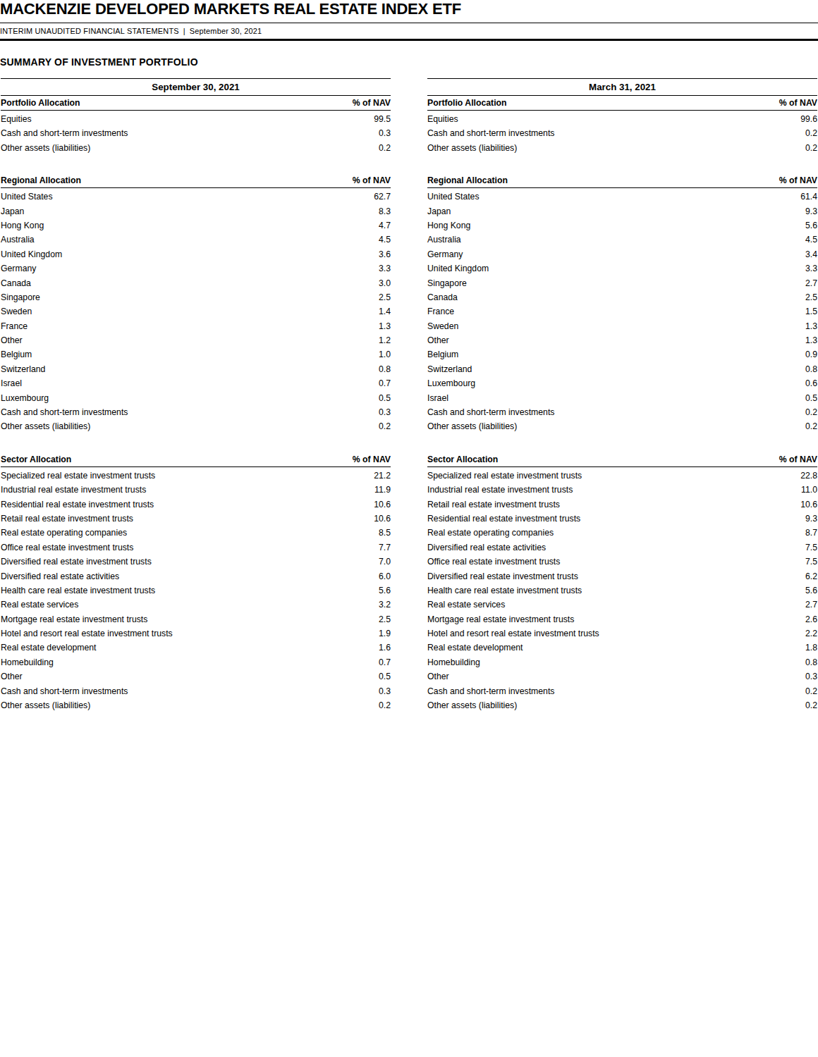Mackenzie Developed Markets Real Estate Index ETF
Interim Unaudited Financial Statements|September 30, 2021
Summary of Investment Portfolio
| / September 30, 2021 / / --- / / Portfolio Allocation / % of NAV / / Equities / 99.5 / / Cash and short-term investments / 0.3 / / Other assets (liabilities) / 0.2 / / Regional Allocation / % of NAV / / United States / 62.7 / / Japan / 8.3 / / Hong Kong / 4.7 / / Australia / 4.5 / / United Kingdom / 3.6 / / Germany / 3.3 / / Canada / 3.0 / / Singapore / 2.5 / / Sweden / 1.4 / / France / 1.3 / / Other / 1.2 / / Belgium / 1.0 / / Switzerland / 0.8 / / Israel / 0.7 / / Luxembourg / 0.5 / / Cash and short-term investments / 0.3 / / Other assets (liabilities) / 0.2 / / Sector Allocation / % of NAV / / Specialized real estate investment trusts / 21.2 / / Industrial real estate investment trusts / 11.9 / / Residential real estate investment trusts / 10.6 / / Retail real estate investment trusts / 10.6 / / Real estate operating companies / 8.5 / / Office real estate investment trusts / 7.7 / / Diversified real estate investment trusts / 7.0 / / Diversified real estate activities / 6.0 / / Health care real estate investment trusts / 5.6 / / Real estate services / 3.2 / / Mortgage real estate investment trusts / 2.5 / / Hotel and resort real estate investment trusts / 1.9 / / Real estate development / 1.6 / / Homebuilding / 0.7 / / Other / 0.5 / / Cash and short-term investments / 0.3 / / Other assets (liabilities) / 0.2 / | / March 31, 2021 / / --- / / Portfolio Allocation / % of NAV / / Equities / 99.6 / / Cash and short-term investments / 0.2 / / Other assets (liabilities) / 0.2 / / Regional Allocation / % of NAV / / United States / 61.4 / / Japan / 9.3 / / Hong Kong / 5.6 / / Australia / 4.5 / / Germany / 3.4 / / United Kingdom / 3.3 / / Singapore / 2.7 / / Canada / 2.5 / / France / 1.5 / / Sweden / 1.3 / / Other / 1.3 / / Belgium / 0.9 / / Switzerland / 0.8 / / Luxembourg / 0.6 / / Israel / 0.5 / / Cash and short-term investments / 0.2 / / Other assets (liabilities) / 0.2 / / Sector Allocation / % of NAV / / Specialized real estate investment trusts / 22.8 / / Industrial real estate investment trusts / 11.0 / / Retail real estate investment trusts / 10.6 / / Residential real estate investment trusts / 9.3 / / Real estate operating companies / 8.7 / / Diversified real estate activities / 7.5 / / Office real estate investment trusts / 7.5 / / Diversified real estate investment trusts / 6.2 / / Health care real estate investment trusts / 5.6 / / Real estate services / 2.7 / / Mortgage real estate investment trusts / 2.6 / / Hotel and resort real estate investment trusts / 2.2 / / Real estate development / 1.8 / / Homebuilding / 0.8 / / Other / 0.3 / / Cash and short-term investments / 0.2 / / Other assets (liabilities) / 0.2 / |